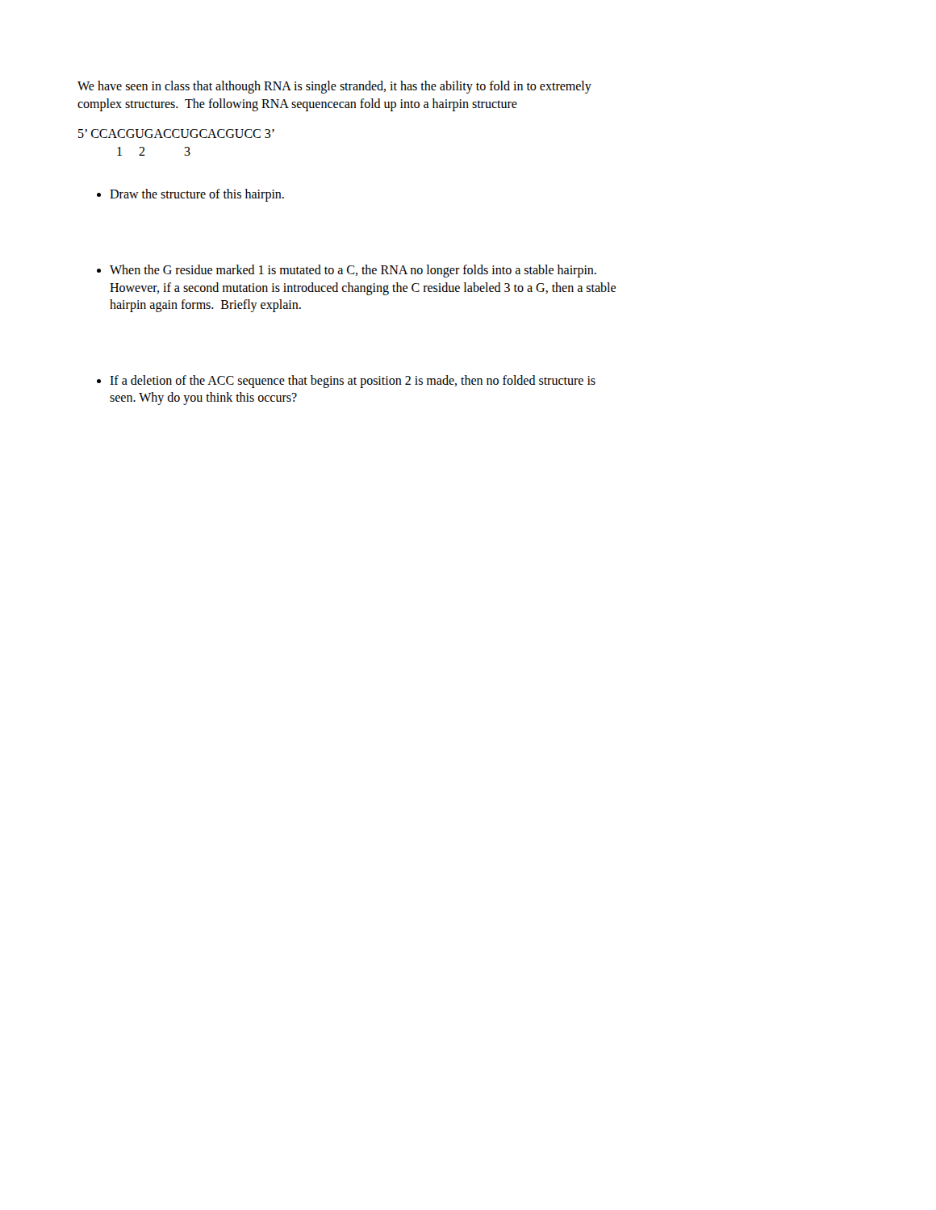We have seen in class that although RNA is single stranded, it has the ability to fold in to extremely complex structures. The following RNA sequencecan fold up into a hairpin structure
5’ CCACGUGACCUGCACGUCC 3’
1 2 3
Draw the structure of this hairpin.
When the G residue marked 1 is mutated to a C, the RNA no longer folds into a stable hairpin. However, if a second mutation is introduced changing the C residue labeled 3 to a G, then a stable hairpin again forms. Briefly explain.
If a deletion of the ACC sequence that begins at position 2 is made, then no folded structure is seen. Why do you think this occurs?